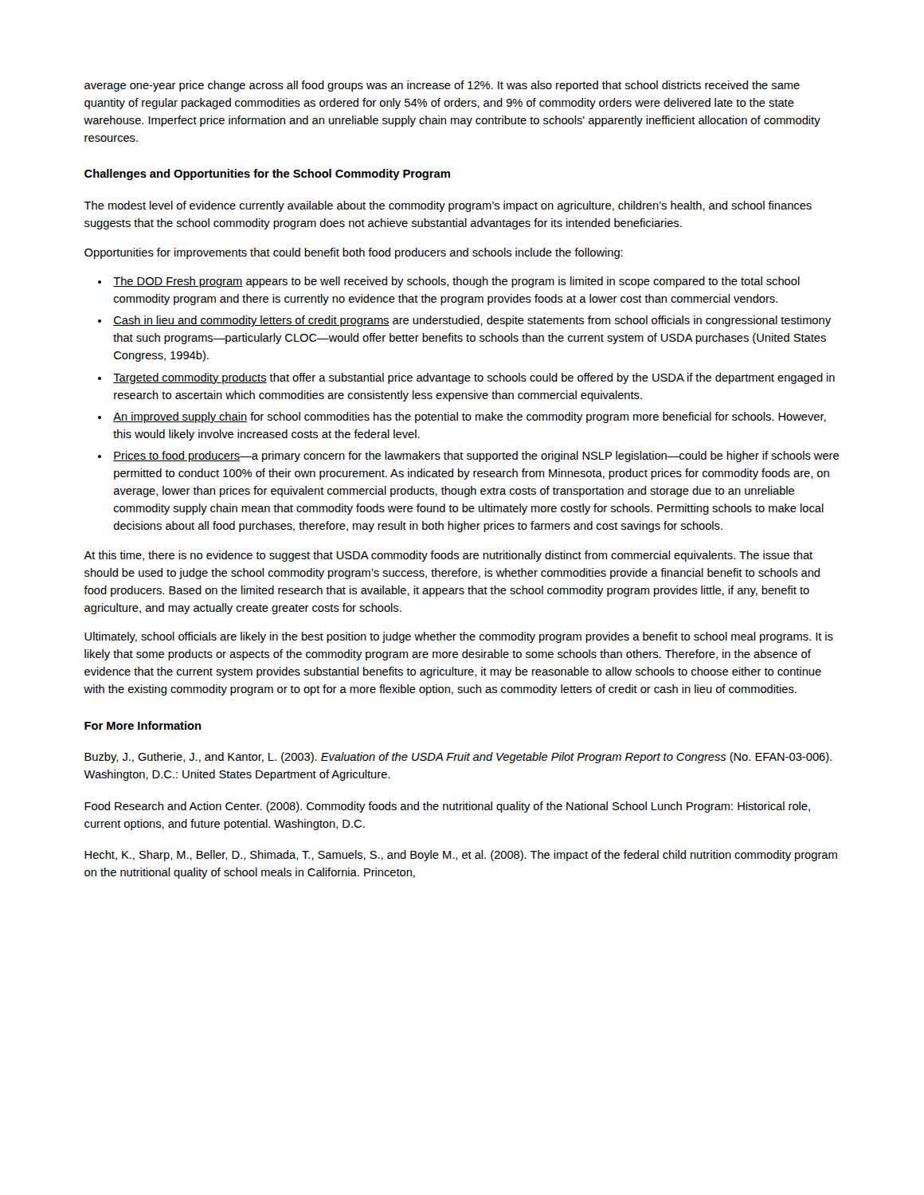average one-year price change across all food groups was an increase of 12%. It was also reported that school districts received the same quantity of regular packaged commodities as ordered for only 54% of orders, and 9% of commodity orders were delivered late to the state warehouse. Imperfect price information and an unreliable supply chain may contribute to schools' apparently inefficient allocation of commodity resources.
Challenges and Opportunities for the School Commodity Program
The modest level of evidence currently available about the commodity program’s impact on agriculture, children’s health, and school finances suggests that the school commodity program does not achieve substantial advantages for its intended beneficiaries.
Opportunities for improvements that could benefit both food producers and schools include the following:
The DOD Fresh program appears to be well received by schools, though the program is limited in scope compared to the total school commodity program and there is currently no evidence that the program provides foods at a lower cost than commercial vendors.
Cash in lieu and commodity letters of credit programs are understudied, despite statements from school officials in congressional testimony that such programs—particularly CLOC—would offer better benefits to schools than the current system of USDA purchases (United States Congress, 1994b).
Targeted commodity products that offer a substantial price advantage to schools could be offered by the USDA if the department engaged in research to ascertain which commodities are consistently less expensive than commercial equivalents.
An improved supply chain for school commodities has the potential to make the commodity program more beneficial for schools. However, this would likely involve increased costs at the federal level.
Prices to food producers—a primary concern for the lawmakers that supported the original NSLP legislation—could be higher if schools were permitted to conduct 100% of their own procurement. As indicated by research from Minnesota, product prices for commodity foods are, on average, lower than prices for equivalent commercial products, though extra costs of transportation and storage due to an unreliable commodity supply chain mean that commodity foods were found to be ultimately more costly for schools. Permitting schools to make local decisions about all food purchases, therefore, may result in both higher prices to farmers and cost savings for schools.
At this time, there is no evidence to suggest that USDA commodity foods are nutritionally distinct from commercial equivalents. The issue that should be used to judge the school commodity program’s success, therefore, is whether commodities provide a financial benefit to schools and food producers. Based on the limited research that is available, it appears that the school commodity program provides little, if any, benefit to agriculture, and may actually create greater costs for schools.
Ultimately, school officials are likely in the best position to judge whether the commodity program provides a benefit to school meal programs. It is likely that some products or aspects of the commodity program are more desirable to some schools than others. Therefore, in the absence of evidence that the current system provides substantial benefits to agriculture, it may be reasonable to allow schools to choose either to continue with the existing commodity program or to opt for a more flexible option, such as commodity letters of credit or cash in lieu of commodities.
For More Information
Buzby, J., Gutherie, J., and Kantor, L. (2003). Evaluation of the USDA Fruit and Vegetable Pilot Program Report to Congress (No. EFAN-03-006). Washington, D.C.: United States Department of Agriculture.
Food Research and Action Center. (2008). Commodity foods and the nutritional quality of the National School Lunch Program: Historical role, current options, and future potential. Washington, D.C.
Hecht, K., Sharp, M., Beller, D., Shimada, T., Samuels, S., and Boyle M., et al. (2008). The impact of the federal child nutrition commodity program on the nutritional quality of school meals in California. Princeton,